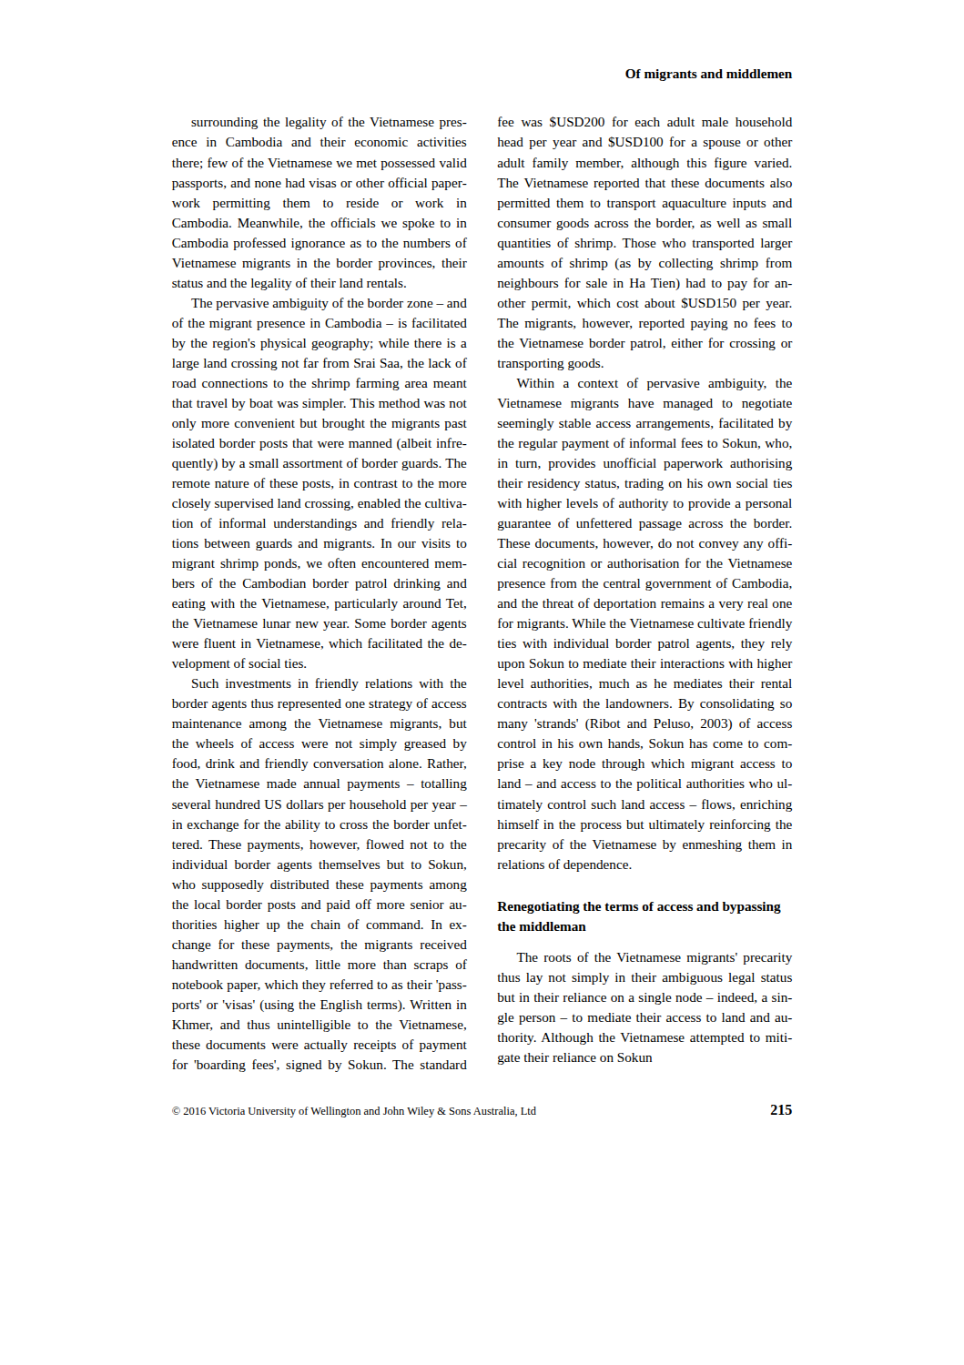Of migrants and middlemen
surrounding the legality of the Vietnamese presence in Cambodia and their economic activities there; few of the Vietnamese we met possessed valid passports, and none had visas or other official paperwork permitting them to reside or work in Cambodia. Meanwhile, the officials we spoke to in Cambodia professed ignorance as to the numbers of Vietnamese migrants in the border provinces, their status and the legality of their land rentals.
The pervasive ambiguity of the border zone – and of the migrant presence in Cambodia – is facilitated by the region's physical geography; while there is a large land crossing not far from Srai Saa, the lack of road connections to the shrimp farming area meant that travel by boat was simpler. This method was not only more convenient but brought the migrants past isolated border posts that were manned (albeit infrequently) by a small assortment of border guards. The remote nature of these posts, in contrast to the more closely supervised land crossing, enabled the cultivation of informal understandings and friendly relations between guards and migrants. In our visits to migrant shrimp ponds, we often encountered members of the Cambodian border patrol drinking and eating with the Vietnamese, particularly around Tet, the Vietnamese lunar new year. Some border agents were fluent in Vietnamese, which facilitated the development of social ties.
Such investments in friendly relations with the border agents thus represented one strategy of access maintenance among the Vietnamese migrants, but the wheels of access were not simply greased by food, drink and friendly conversation alone. Rather, the Vietnamese made annual payments – totalling several hundred US dollars per household per year – in exchange for the ability to cross the border unfettered. These payments, however, flowed not to the individual border agents themselves but to Sokun, who supposedly distributed these payments among the local border posts and paid off more senior authorities higher up the chain of command. In exchange for these payments, the migrants received handwritten documents, little more than scraps of notebook paper, which they referred to as their 'passports' or 'visas' (using the English terms). Written in Khmer, and thus unintelligible to the Vietnamese, these documents were actually receipts of payment for 'boarding fees', signed by Sokun. The standard fee was $USD200 for each adult male household head per year and $USD100 for a spouse or other adult family member, although this figure varied. The Vietnamese reported that these documents also permitted them to transport aquaculture inputs and consumer goods across the border, as well as small quantities of shrimp. Those who transported larger amounts of shrimp (as by collecting shrimp from neighbours for sale in Ha Tien) had to pay for another permit, which cost about $USD150 per year. The migrants, however, reported paying no fees to the Vietnamese border patrol, either for crossing or transporting goods.
Within a context of pervasive ambiguity, the Vietnamese migrants have managed to negotiate seemingly stable access arrangements, facilitated by the regular payment of informal fees to Sokun, who, in turn, provides unofficial paperwork authorising their residency status, trading on his own social ties with higher levels of authority to provide a personal guarantee of unfettered passage across the border. These documents, however, do not convey any official recognition or authorisation for the Vietnamese presence from the central government of Cambodia, and the threat of deportation remains a very real one for migrants. While the Vietnamese cultivate friendly ties with individual border patrol agents, they rely upon Sokun to mediate their interactions with higher level authorities, much as he mediates their rental contracts with the landowners. By consolidating so many 'strands' (Ribot and Peluso, 2003) of access control in his own hands, Sokun has come to comprise a key node through which migrant access to land – and access to the political authorities who ultimately control such land access – flows, enriching himself in the process but ultimately reinforcing the precarity of the Vietnamese by enmeshing them in relations of dependence.
Renegotiating the terms of access and bypassing the middleman
The roots of the Vietnamese migrants' precarity thus lay not simply in their ambiguous legal status but in their reliance on a single node – indeed, a single person – to mediate their access to land and authority. Although the Vietnamese attempted to mitigate their reliance on Sokun
© 2016 Victoria University of Wellington and John Wiley & Sons Australia, Ltd
215